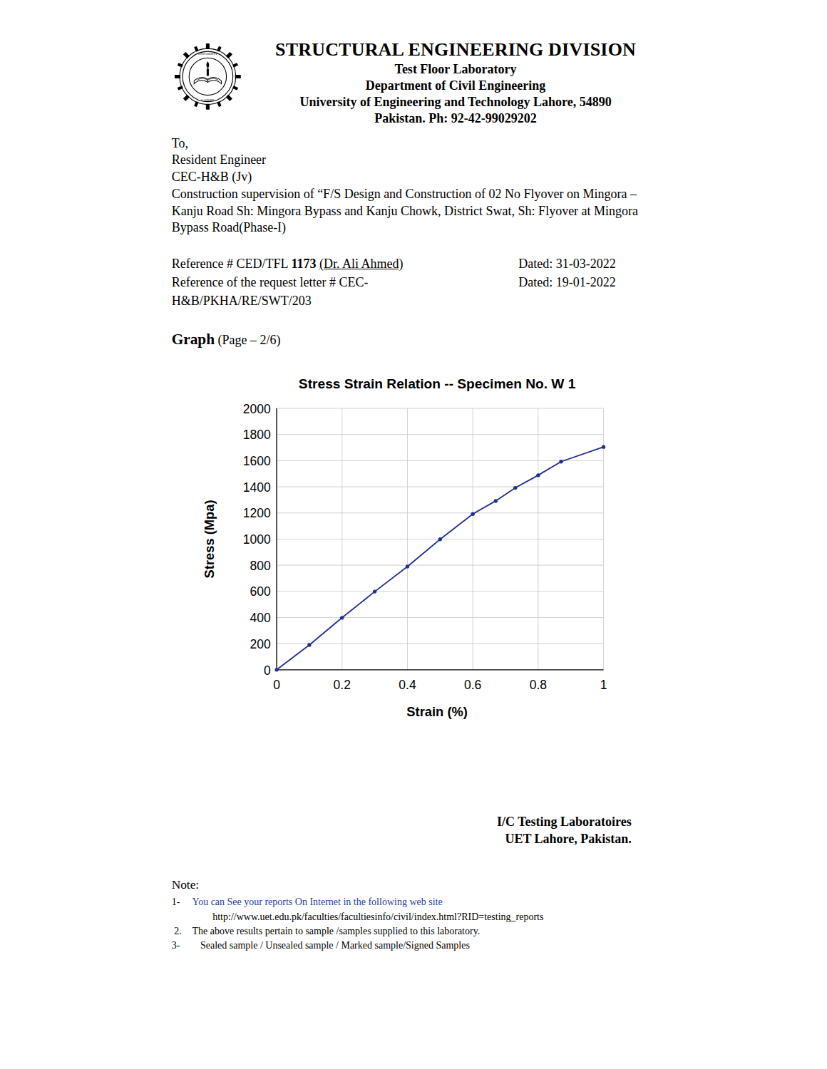UNIVERSITY LAHORE
STRUCTURAL ENGINEERING DIVISION
Test Floor Laboratory
Department of Civil Engineering
University of Engineering and Technology Lahore, 54890
Pakistan. Ph: 92-42-99029202
To, Resident Engineer CEC-H&B (Jv) Construction supervision of “F/S Design and Construction of 02 No Flyover on Mingora – Kanju Road Sh: Mingora Bypass and Kanju Chowk, District Swat, Sh: Flyover at Mingora Bypass Road(Phase-I)
Reference # CED/TFL 1173 (Dr. Ali Ahmed)
Dated: 31-03-2022
Reference of the request letter # CEC-H&B/PKHA/RE/SWT/203
Dated: 19-01-2022
Graph (Page – 2/6)
Stress Strain Relation -- Specimen No. W 1 2000 1800 1600 1400 1200 1000 800 600 400 200 0 0 0.2 0.4 0.6 0.8 1 Strain (%) Stress (Mpa) data curve: points (strain%, stress MPa) x = 150 + strain*550 ; y = 500 - stress*0.22 (0,0) (0.1,190) (0.2,398) (0.3,598) (0.4,790) (0.5,998) (0.6,1192) (0.67,1292) (0.73,1392) (0.8,1488) (0.87,1592) (1.0,1705)
I/C Testing Laboratoires
UET Lahore, Pakistan.
Note:
1- You can See your reports On Internet in the following web site http://www.uet.edu.pk/faculties/facultiesinfo/civil/index.html?RID=testing_reports
2. The above results pertain to sample /samples supplied to this laboratory.
3- Sealed sample / Unsealed sample / Marked sample/Signed Samples